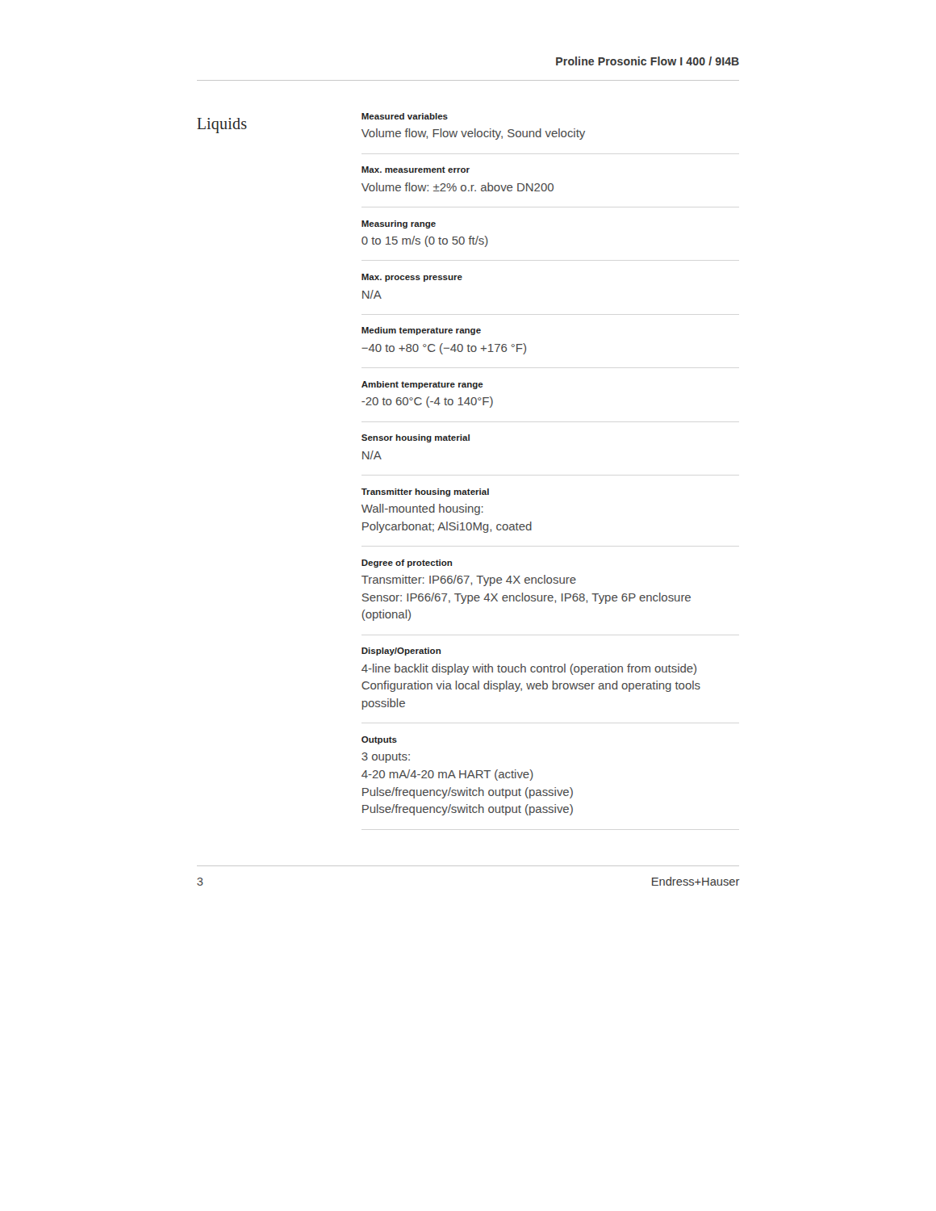Proline Prosonic Flow I 400 / 9I4B
Liquids
Measured variables
Volume flow, Flow velocity, Sound velocity
Max. measurement error
Volume flow: ±2% o.r. above DN200
Measuring range
0 to 15 m/s (0 to 50 ft/s)
Max. process pressure
N/A
Medium temperature range
−40 to +80 °C (−40 to +176 °F)
Ambient temperature range
-20 to 60°C (-4 to 140°F)
Sensor housing material
N/A
Transmitter housing material
Wall-mounted housing:
Polycarbonat; AlSi10Mg, coated
Degree of protection
Transmitter: IP66/67, Type 4X enclosure
Sensor: IP66/67, Type 4X enclosure, IP68, Type 6P enclosure (optional)
Display/Operation
4‑line backlit display with touch control (operation from outside)
Configuration via local display, web browser and operating tools possible
Outputs
3 ouputs:
4‑20 mA/4‑20 mA HART (active)
Pulse/frequency/switch output (passive)
Pulse/frequency/switch output (passive)
3
Endress+Hauser